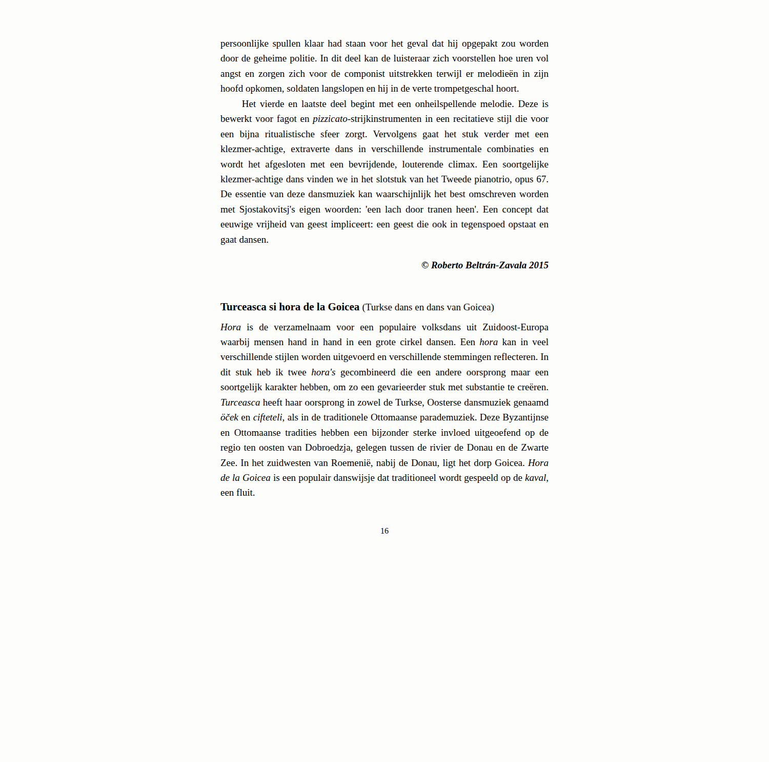persoonlijke spullen klaar had staan voor het geval dat hij opgepakt zou worden door de geheime politie. In dit deel kan de luisteraar zich voorstellen hoe uren vol angst en zorgen zich voor de componist uitstrekken terwijl er melodieën in zijn hoofd opkomen, soldaten langslopen en hij in de verte trompetgeschal hoort.
Het vierde en laatste deel begint met een onheilspellende melodie. Deze is bewerkt voor fagot en pizzicato-strijkinstrumenten in een recitatieve stijl die voor een bijna ritualistische sfeer zorgt. Vervolgens gaat het stuk verder met een klezmer-achtige, extraverte dans in verschillende instrumentale combinaties en wordt het afgesloten met een bevrijdende, louterende climax. Een soortgelijke klezmer-achtige dans vinden we in het slotstuk van het Tweede pianotrio, opus 67. De essentie van deze dansmuziek kan waarschijnlijk het best omschreven worden met Sjostakovitsj's eigen woorden: 'een lach door tranen heen'. Een concept dat eeuwige vrijheid van geest impliceert: een geest die ook in tegenspoed opstaat en gaat dansen.
© Roberto Beltrán-Zavala 2015
Turceasca si hora de la Goicea (Turkse dans en dans van Goicea)
Hora is de verzamelnaam voor een populaire volksdans uit Zuidoost-Europa waarbij mensen hand in hand in een grote cirkel dansen. Een hora kan in veel verschillende stijlen worden uitgevoerd en verschillende stemmingen reflecteren. In dit stuk heb ik twee hora's gecombineerd die een andere oorsprong maar een soortgelijk karakter hebben, om zo een gevarieerder stuk met substantie te creëren. Turceasca heeft haar oorsprong in zowel de Turkse, Oosterse dansmuziek genaamd öček en cifteteli, als in de traditionele Ottomaanse parademuziek. Deze Byzantijnse en Ottomaanse tradities hebben een bijzonder sterke invloed uitgeoefend op de regio ten oosten van Dobroedzja, gelegen tussen de rivier de Donau en de Zwarte Zee. In het zuidwesten van Roemenië, nabij de Donau, ligt het dorp Goicea. Hora de la Goicea is een populair danswijsje dat traditioneel wordt gespeeld op de kaval, een fluit.
16